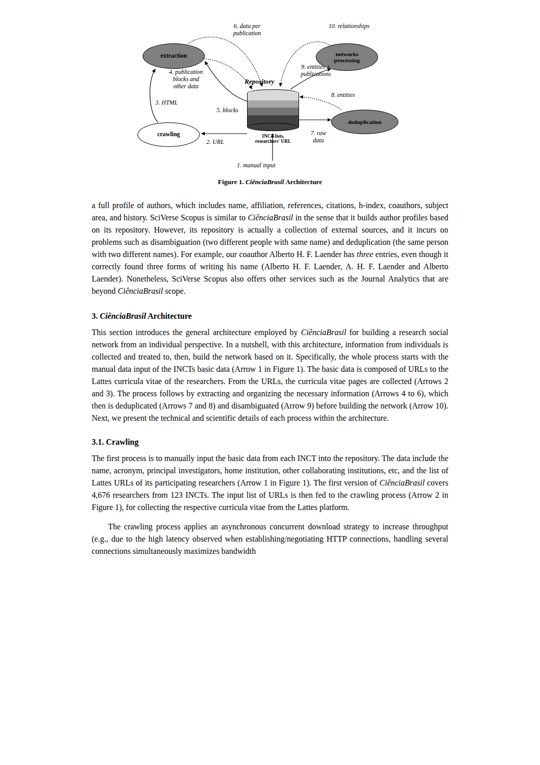extraction
networks
processing
crawling
deduplication
Repository
INCT lists,
researchers' URL
1. manual input
2. URL
3. HTML
4. publication
blocks and
other data
5. blocks
6. data per
publication
7. raw
data
8. entities
9. entities +
publications
10. relationships
Figure 1. CiênciaBrasil Architecture
a full profile of authors, which includes name, affiliation, references, citations, h-index, coauthors, subject area, and history. SciVerse Scopus is similar to CiênciaBrasil in the sense that it builds author profiles based on its repository. However, its repository is actually a collection of external sources, and it incurs on problems such as disambiguation (two different people with same name) and deduplication (the same person with two different names). For example, our coauthor Alberto H. F. Laender has three entries, even though it correctly found three forms of writing his name (Alberto H. F. Laender, A. H. F. Laender and Alberto Laender). Nonetheless, SciVerse Scopus also offers other services such as the Journal Analytics that are beyond CiênciaBrasil scope.
3. CiênciaBrasil Architecture
This section introduces the general architecture employed by CiênciaBrasil for building a research social network from an individual perspective. In a nutshell, with this architecture, information from individuals is collected and treated to, then, build the network based on it. Specifically, the whole process starts with the manual data input of the INCTs basic data (Arrow 1 in Figure 1). The basic data is composed of URLs to the Lattes curricula vitae of the researchers. From the URLs, the curricula vitae pages are collected (Arrows 2 and 3). The process follows by extracting and organizing the necessary information (Arrows 4 to 6), which then is deduplicated (Arrows 7 and 8) and disambiguated (Arrow 9) before building the network (Arrow 10). Next, we present the technical and scientific details of each process within the architecture.
3.1. Crawling
The first process is to manually input the basic data from each INCT into the repository. The data include the name, acronym, principal investigators, home institution, other collaborating institutions, etc, and the list of Lattes URLs of its participating researchers (Arrow 1 in Figure 1). The first version of CiênciaBrasil covers 4,676 researchers from 123 INCTs. The input list of URLs is then fed to the crawling process (Arrow 2 in Figure 1), for collecting the respective curricula vitae from the Lattes platform.
The crawling process applies an asynchronous concurrent download strategy to increase throughput (e.g., due to the high latency observed when establishing/negotiating HTTP connections, handling several connections simultaneously maximizes bandwidth